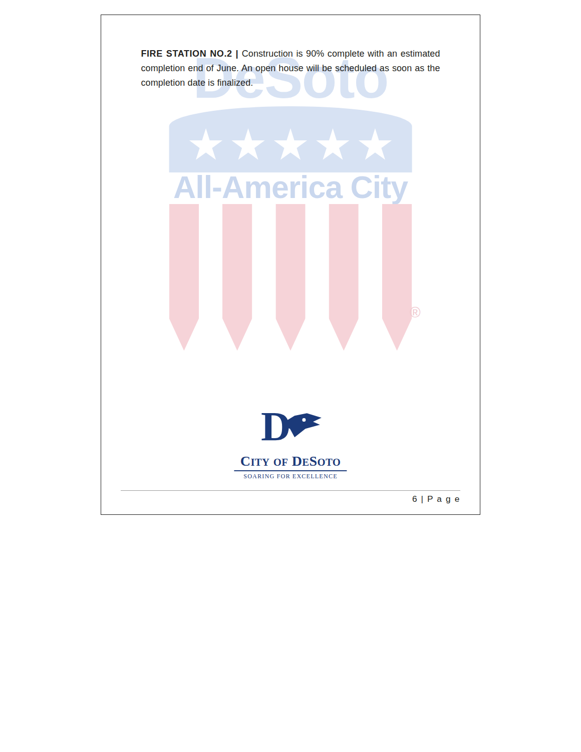DeSoto
All-America City
®
FIRE STATION NO.2 | Construction is 90% complete with an estimated completion end of June. An open house will be scheduled as soon as the completion date is finalized.
D
CITY OF DESOTO
SOARING FOR EXCELLENCE
6 | P a g e